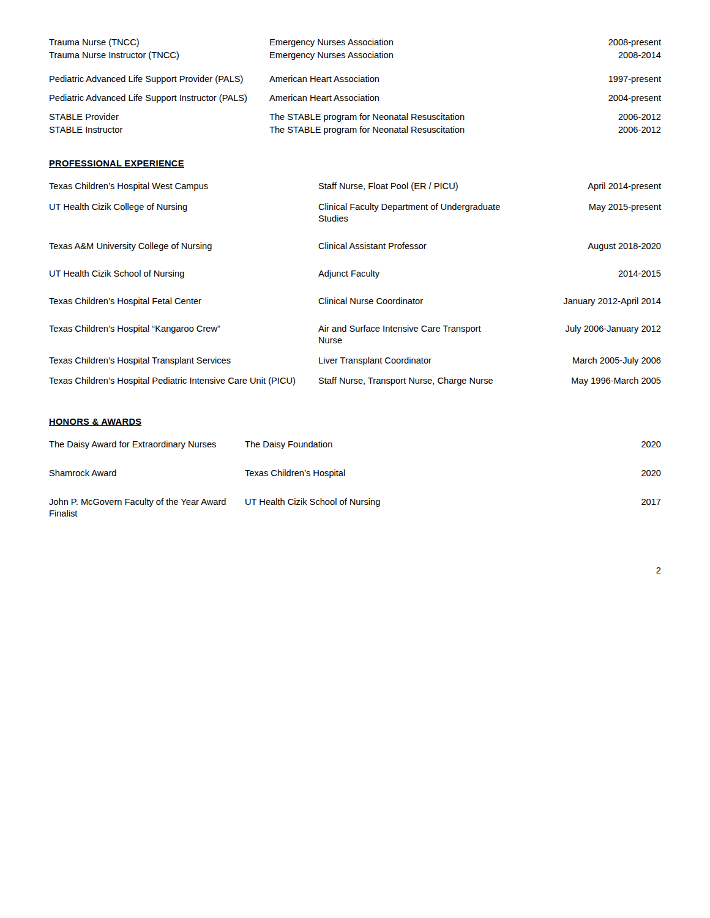| Trauma Nurse (TNCC) | Emergency Nurses Association | 2008-present |
| Trauma Nurse Instructor (TNCC) | Emergency Nurses Association | 2008-2014 |
| Pediatric Advanced Life Support Provider (PALS) | American Heart Association | 1997-present |
| Pediatric Advanced Life Support Instructor (PALS) | American Heart Association | 2004-present |
| STABLE Provider | The STABLE program for Neonatal Resuscitation | 2006-2012 |
| STABLE Instructor | The STABLE program for Neonatal Resuscitation | 2006-2012 |
PROFESSIONAL EXPERIENCE
| Texas Children’s Hospital West Campus | Staff Nurse, Float Pool (ER / PICU) | April 2014-present |
| UT Health Cizik College of Nursing | Clinical Faculty Department of Undergraduate Studies | May 2015-present |
| Texas A&M University College of Nursing | Clinical Assistant Professor | August 2018-2020 |
| UT Health Cizik School of Nursing | Adjunct Faculty | 2014-2015 |
| Texas Children’s Hospital Fetal Center | Clinical Nurse Coordinator | January 2012-April 2014 |
| Texas Children’s Hospital “Kangaroo Crew” | Air and Surface Intensive Care Transport Nurse | July 2006-January 2012 |
| Texas Children’s Hospital Transplant Services | Liver Transplant Coordinator | March 2005-July 2006 |
| Texas Children’s Hospital Pediatric Intensive Care Unit (PICU) | Staff Nurse, Transport Nurse, Charge Nurse | May 1996-March 2005 |
HONORS & AWARDS
| The Daisy Award for Extraordinary Nurses | The Daisy Foundation | 2020 |
| Shamrock Award | Texas Children’s Hospital | 2020 |
| John P. McGovern Faculty of the Year Award Finalist | UT Health Cizik School of Nursing | 2017 |
2